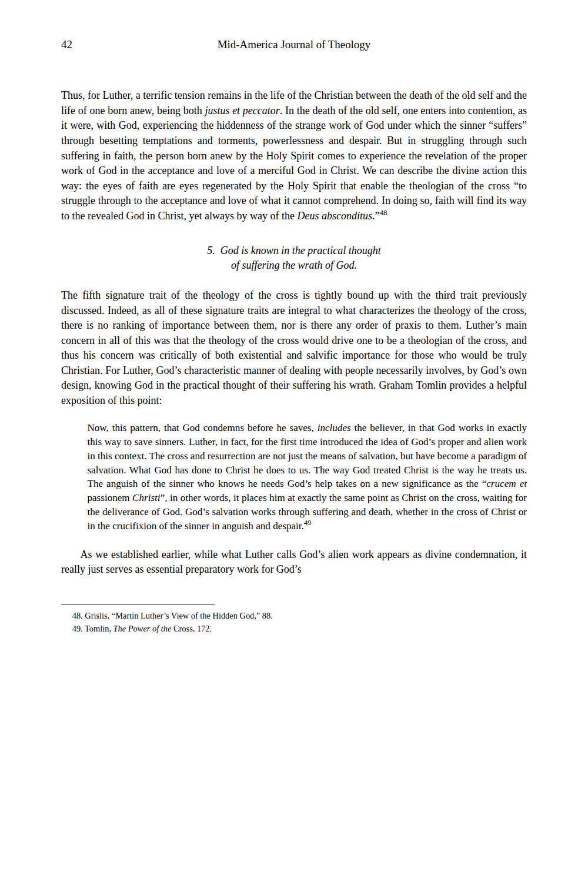42 Mid-America Journal of Theology
Thus, for Luther, a terrific tension remains in the life of the Christian between the death of the old self and the life of one born anew, being both justus et peccator. In the death of the old self, one enters into contention, as it were, with God, experiencing the hiddenness of the strange work of God under which the sinner “suffers” through besetting temptations and torments, powerlessness and despair. But in struggling through such suffering in faith, the person born anew by the Holy Spirit comes to experience the revelation of the proper work of God in the acceptance and love of a merciful God in Christ. We can describe the divine action this way: the eyes of faith are eyes regenerated by the Holy Spirit that enable the theologian of the cross “to struggle through to the acceptance and love of what it cannot comprehend. In doing so, faith will find its way to the revealed God in Christ, yet always by way of the Deus absconditus.”48
5. God is known in the practical thought
of suffering the wrath of God.
The fifth signature trait of the theology of the cross is tightly bound up with the third trait previously discussed. Indeed, as all of these signature traits are integral to what characterizes the theology of the cross, there is no ranking of importance between them, nor is there any order of praxis to them. Luther’s main concern in all of this was that the theology of the cross would drive one to be a theologian of the cross, and thus his concern was critically of both existential and salvific importance for those who would be truly Christian. For Luther, God’s characteristic manner of dealing with people necessarily involves, by God’s own design, knowing God in the practical thought of their suffering his wrath. Graham Tomlin provides a helpful exposition of this point:
Now, this pattern, that God condemns before he saves, includes the believer, in that God works in exactly this way to save sinners. Luther, in fact, for the first time introduced the idea of God’s proper and alien work in this context. The cross and resurrection are not just the means of salvation, but have become a paradigm of salvation. What God has done to Christ he does to us. The way God treated Christ is the way he treats us. The anguish of the sinner who knows he needs God’s help takes on a new significance as the “crucem et passionem Christi”, in other words, it places him at exactly the same point as Christ on the cross, waiting for the deliverance of God. God’s salvation works through suffering and death, whether in the cross of Christ or in the crucifixion of the sinner in anguish and despair.49
As we established earlier, while what Luther calls God’s alien work appears as divine condemnation, it really just serves as essential preparatory work for God’s
48. Grislis, “Martin Luther’s View of the Hidden God,” 88.
49. Tomlin, The Power of the Cross, 172.